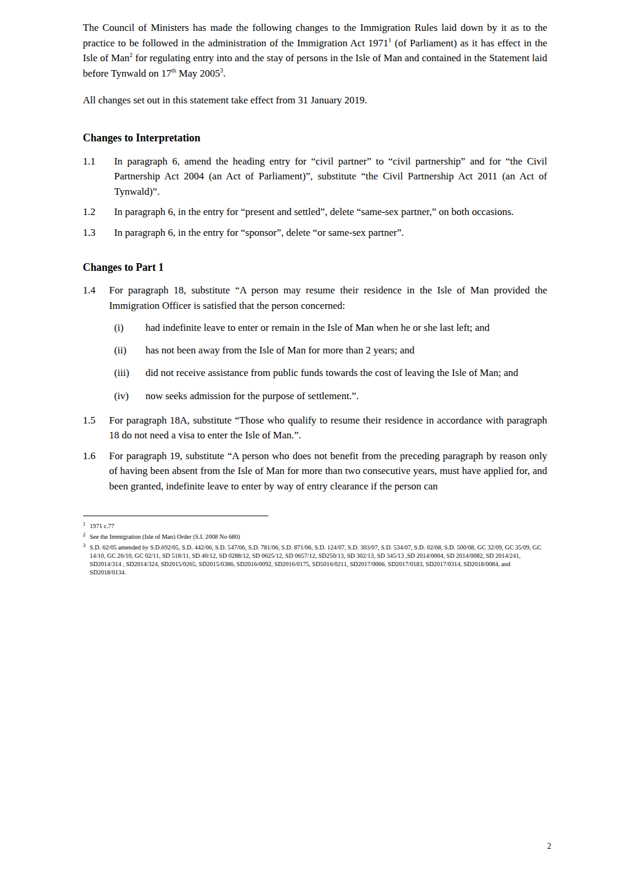The Council of Ministers has made the following changes to the Immigration Rules laid down by it as to the practice to be followed in the administration of the Immigration Act 19711 (of Parliament) as it has effect in the Isle of Man2 for regulating entry into and the stay of persons in the Isle of Man and contained in the Statement laid before Tynwald on 17th May 20053.
All changes set out in this statement take effect from 31 January 2019.
Changes to Interpretation
1.1 In paragraph 6, amend the heading entry for “civil partner” to “civil partnership” and for “the Civil Partnership Act 2004 (an Act of Parliament)”, substitute “the Civil Partnership Act 2011 (an Act of Tynwald)”.
1.2 In paragraph 6, in the entry for “present and settled”, delete “same-sex partner,” on both occasions.
1.3 In paragraph 6, in the entry for “sponsor”, delete “or same-sex partner”.
Changes to Part 1
1.4 For paragraph 18, substitute “A person may resume their residence in the Isle of Man provided the Immigration Officer is satisfied that the person concerned:
(i) had indefinite leave to enter or remain in the Isle of Man when he or she last left; and
(ii) has not been away from the Isle of Man for more than 2 years; and
(iii) did not receive assistance from public funds towards the cost of leaving the Isle of Man; and
(iv) now seeks admission for the purpose of settlement.”.
1.5 For paragraph 18A, substitute “Those who qualify to resume their residence in accordance with paragraph 18 do not need a visa to enter the Isle of Man.”.
1.6 For paragraph 19, substitute “A person who does not benefit from the preceding paragraph by reason only of having been absent from the Isle of Man for more than two consecutive years, must have applied for, and been granted, indefinite leave to enter by way of entry clearance if the person can
1971 c.77
See the Immigration (Isle of Man) Order (S.I. 2008 No 680)
S.D. 62/05 amended by S.D.692/05, S.D. 442/06, S.D. 547/06, S.D. 781/06, S.D. 871/06, S.D. 124/07, S.D. 303/07, S.D. 534/07, S.D. 02/08, S.D. 500/08, GC 32/09, GC 35/09, GC 14/10, GC 26/10, GC 02/11, SD 518/11, SD 40/12, SD 0288/12, SD 0625/12, SD 0657/12, SD250/13, SD 302/13, SD 345/13 ,SD 2014/0004, SD 2014/0082, SD 2014/241, SD2014/314 , SD2014/324, SD2015/0265, SD2015/0386, SD2016/0092, SD2016/0175, SD5016/0211, SD2017/0066, SD2017/0183, SD2017/0314, SD2018/0084, and SD2018/0134.
2